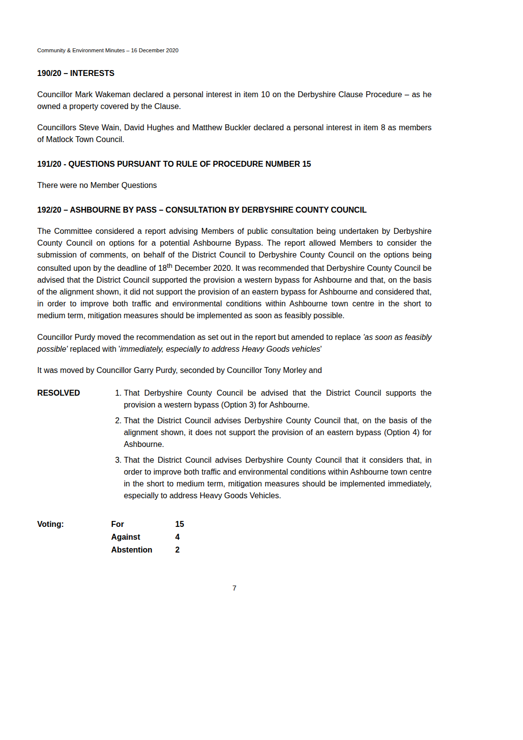Community & Environment Minutes – 16 December 2020
190/20 – INTERESTS
Councillor Mark Wakeman declared a personal interest in item 10 on the Derbyshire Clause Procedure – as he owned a property covered by the Clause.
Councillors Steve Wain, David Hughes and Matthew Buckler declared a personal interest in item 8 as members of Matlock Town Council.
191/20 - QUESTIONS PURSUANT TO RULE OF PROCEDURE NUMBER 15
There were no Member Questions
192/20 – ASHBOURNE BY PASS – CONSULTATION BY DERBYSHIRE COUNTY COUNCIL
The Committee considered a report advising Members of public consultation being undertaken by Derbyshire County Council on options for a potential Ashbourne Bypass. The report allowed Members to consider the submission of comments, on behalf of the District Council to Derbyshire County Council on the options being consulted upon by the deadline of 18th December 2020. It was recommended that Derbyshire County Council be advised that the District Council supported the provision a western bypass for Ashbourne and that, on the basis of the alignment shown, it did not support the provision of an eastern bypass for Ashbourne and considered that, in order to improve both traffic and environmental conditions within Ashbourne town centre in the short to medium term, mitigation measures should be implemented as soon as feasibly possible.
Councillor Purdy moved the recommendation as set out in the report but amended to replace 'as soon as feasibly possible' replaced with 'immediately, especially to address Heavy Goods vehicles'
It was moved by Councillor Garry Purdy, seconded by Councillor Tony Morley and
RESOLVED
That Derbyshire County Council be advised that the District Council supports the provision a western bypass (Option 3) for Ashbourne.
That the District Council advises Derbyshire County Council that, on the basis of the alignment shown, it does not support the provision of an eastern bypass (Option 4) for Ashbourne.
That the District Council advises Derbyshire County Council that it considers that, in order to improve both traffic and environmental conditions within Ashbourne town centre in the short to medium term, mitigation measures should be implemented immediately, especially to address Heavy Goods Vehicles.
| Voting: | For | 15 |
| | Against | 4 |
| | Abstention | 2 |
7